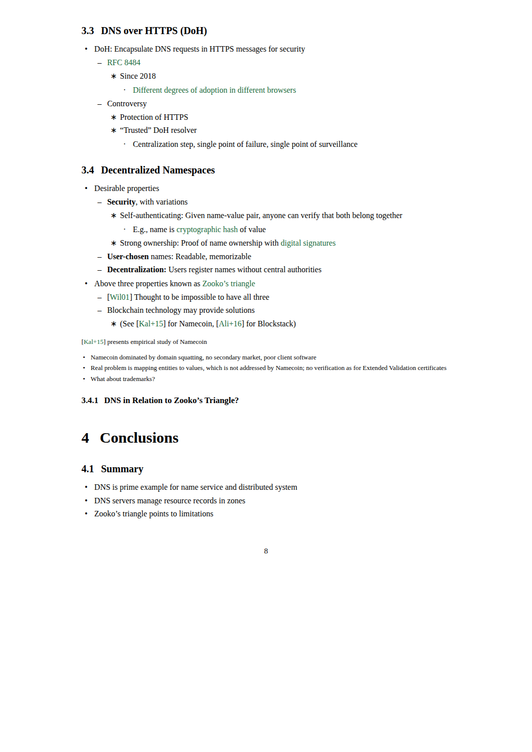3.3 DNS over HTTPS (DoH)
DoH: Encapsulate DNS requests in HTTPS messages for security
RFC 8484
Since 2018
Different degrees of adoption in different browsers
Controversy
Protection of HTTPS
“Trusted” DoH resolver
Centralization step, single point of failure, single point of surveillance
3.4 Decentralized Namespaces
Desirable properties
Security, with variations
Self-authenticating: Given name-value pair, anyone can verify that both belong together
E.g., name is cryptographic hash of value
Strong ownership: Proof of name ownership with digital signatures
User-chosen names: Readable, memorizable
Decentralization: Users register names without central authorities
Above three properties known as Zooko’s triangle
[Wil01] Thought to be impossible to have all three
Blockchain technology may provide solutions
(See [Kal+15] for Namecoin, [Ali+16] for Blockstack)
[Kal+15] presents empirical study of Namecoin
Namecoin dominated by domain squatting, no secondary market, poor client software
Real problem is mapping entities to values, which is not addressed by Namecoin; no verification as for Extended Validation certificates
What about trademarks?
3.4.1 DNS in Relation to Zooko’s Triangle?
4 Conclusions
4.1 Summary
DNS is prime example for name service and distributed system
DNS servers manage resource records in zones
Zooko’s triangle points to limitations
8